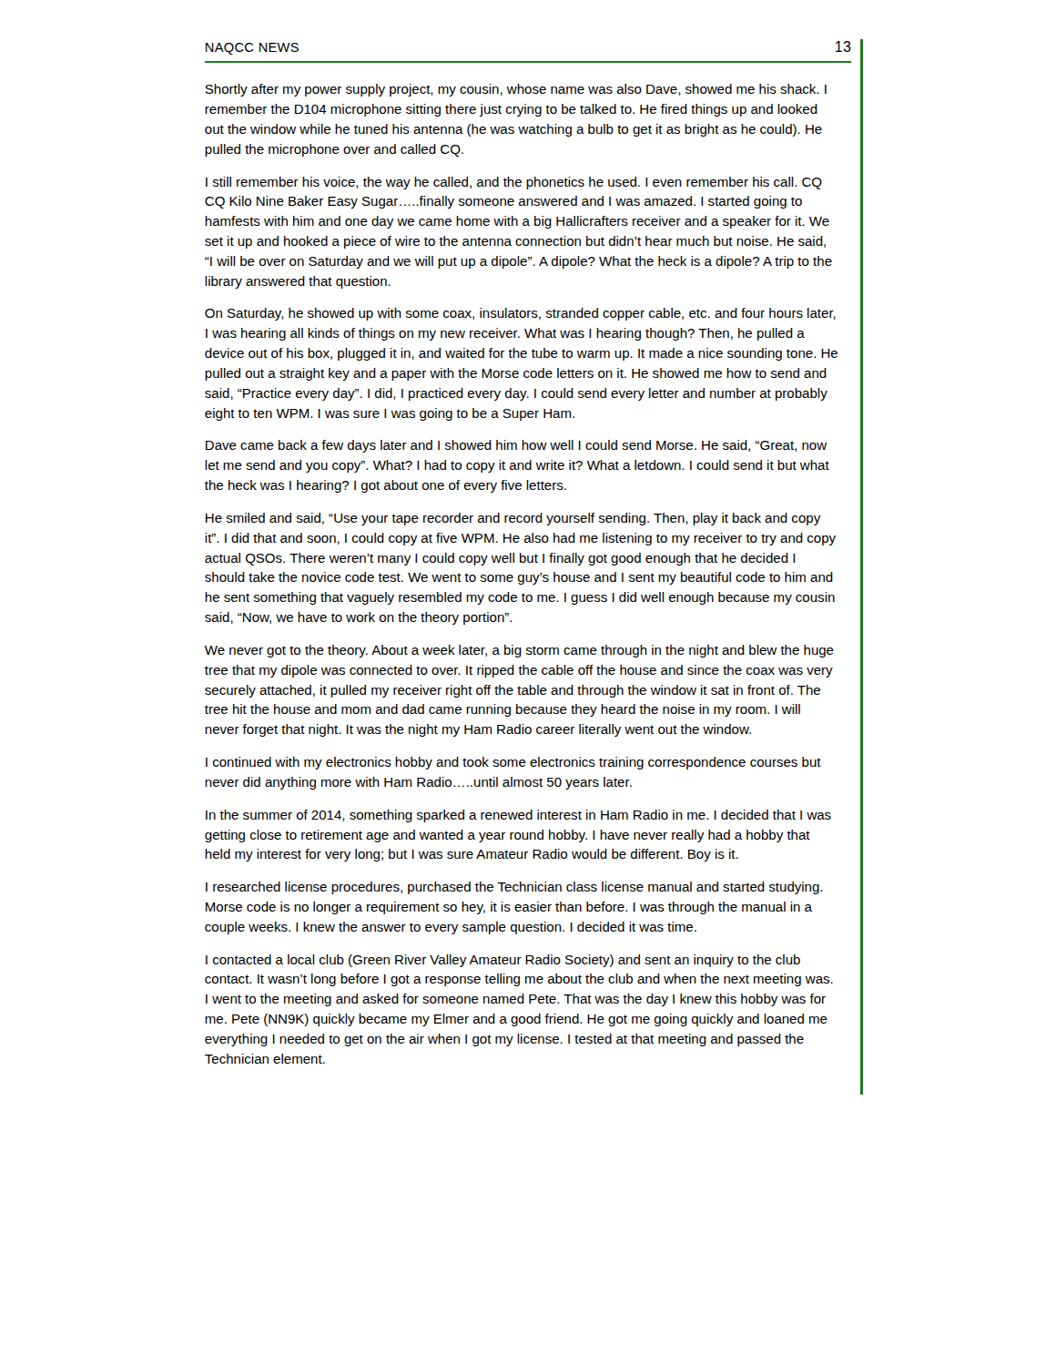NAQCC NEWS
13
Shortly after my power supply project, my cousin, whose name was also Dave, showed me his shack. I remember the D104 microphone sitting there just crying to be talked to. He fired things up and looked out the window while he tuned his antenna (he was watching a bulb to get it as bright as he could). He pulled the microphone over and called CQ.
I still remember his voice, the way he called, and the phonetics he used. I even remember his call. CQ CQ Kilo Nine Baker Easy Sugar…..finally someone answered and I was amazed. I started going to hamfests with him and one day we came home with a big Hallicrafters receiver and a speaker for it. We set it up and hooked a piece of wire to the antenna connection but didn’t hear much but noise. He said, “I will be over on Saturday and we will put up a dipole”. A dipole? What the heck is a dipole? A trip to the library answered that question.
On Saturday, he showed up with some coax, insulators, stranded copper cable, etc. and four hours later, I was hearing all kinds of things on my new receiver. What was I hearing though? Then, he pulled a device out of his box, plugged it in, and waited for the tube to warm up. It made a nice sounding tone. He pulled out a straight key and a paper with the Morse code letters on it. He showed me how to send and said, “Practice every day”. I did, I practiced every day. I could send every letter and number at probably eight to ten WPM. I was sure I was going to be a Super Ham.
Dave came back a few days later and I showed him how well I could send Morse. He said, “Great, now let me send and you copy”. What? I had to copy it and write it? What a letdown. I could send it but what the heck was I hearing? I got about one of every five letters.
He smiled and said, “Use your tape recorder and record yourself sending. Then, play it back and copy it”. I did that and soon, I could copy at five WPM. He also had me listening to my receiver to try and copy actual QSOs. There weren’t many I could copy well but I finally got good enough that he decided I should take the novice code test. We went to some guy’s house and I sent my beautiful code to him and he sent something that vaguely resembled my code to me. I guess I did well enough because my cousin said, “Now, we have to work on the theory portion”.
We never got to the theory. About a week later, a big storm came through in the night and blew the huge tree that my dipole was connected to over. It ripped the cable off the house and since the coax was very securely attached, it pulled my receiver right off the table and through the window it sat in front of. The tree hit the house and mom and dad came running because they heard the noise in my room. I will never forget that night. It was the night my Ham Radio career literally went out the window.
I continued with my electronics hobby and took some electronics training correspondence courses but never did anything more with Ham Radio…..until almost 50 years later.
In the summer of 2014, something sparked a renewed interest in Ham Radio in me. I decided that I was getting close to retirement age and wanted a year round hobby. I have never really had a hobby that held my interest for very long; but I was sure Amateur Radio would be different. Boy is it.
I researched license procedures, purchased the Technician class license manual and started studying. Morse code is no longer a requirement so hey, it is easier than before. I was through the manual in a couple weeks. I knew the answer to every sample question. I decided it was time.
I contacted a local club (Green River Valley Amateur Radio Society) and sent an inquiry to the club contact. It wasn’t long before I got a response telling me about the club and when the next meeting was. I went to the meeting and asked for someone named Pete. That was the day I knew this hobby was for me. Pete (NN9K) quickly became my Elmer and a good friend. He got me going quickly and loaned me everything I needed to get on the air when I got my license. I tested at that meeting and passed the Technician element.